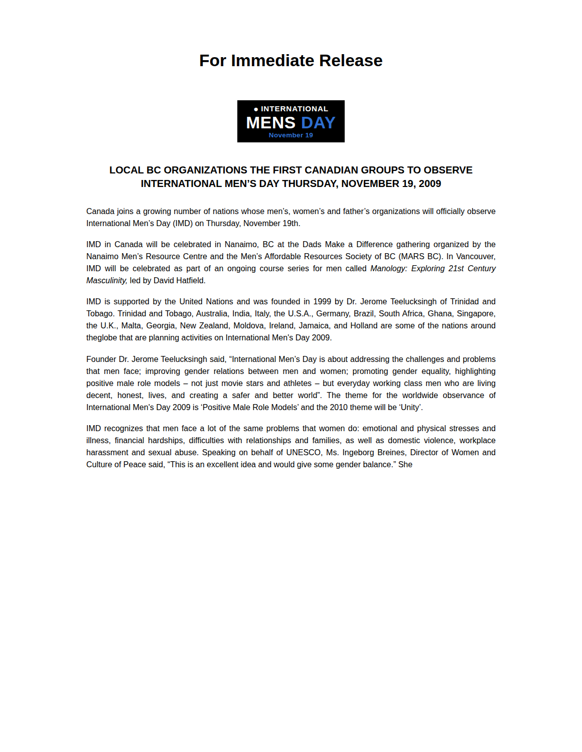For Immediate Release
●INTERNATIONAL
MENS DAY
November 19
LOCAL BC ORGANIZATIONS THE FIRST CANADIAN GROUPS TO OBSERVE INTERNATIONAL MEN’S DAY THURSDAY, NOVEMBER 19, 2009
Canada joins a growing number of nations whose men’s, women’s and father’s organizations will officially observe International Men’s Day (IMD) on Thursday, November 19th.
IMD in Canada will be celebrated in Nanaimo, BC at the Dads Make a Difference gathering organized by the Nanaimo Men’s Resource Centre and the Men’s Affordable Resources Society of BC (MARS BC). In Vancouver, IMD will be celebrated as part of an ongoing course series for men called Manology: Exploring 21st Century Masculinity, led by David Hatfield.
IMD is supported by the United Nations and was founded in 1999 by Dr. Jerome Teelucksingh of Trinidad and Tobago. Trinidad and Tobago, Australia, India, Italy, the U.S.A., Germany, Brazil, South Africa, Ghana, Singapore, the U.K., Malta, Georgia, New Zealand, Moldova, Ireland, Jamaica, and Holland are some of the nations around theglobe that are planning activities on International Men's Day 2009.
Founder Dr. Jerome Teelucksingh said, “International Men’s Day is about addressing the challenges and problems that men face; improving gender relations between men and women; promoting gender equality, highlighting positive male role models – not just movie stars and athletes – but everyday working class men who are living decent, honest, lives, and creating a safer and better world”. The theme for the worldwide observance of International Men's Day 2009 is ‘Positive Male Role Models’ and the 2010 theme will be ‘Unity’.
IMD recognizes that men face a lot of the same problems that women do: emotional and physical stresses and illness, financial hardships, difficulties with relationships and families, as well as domestic violence, workplace harassment and sexual abuse. Speaking on behalf of UNESCO, Ms. Ingeborg Breines, Director of Women and Culture of Peace said, “This is an excellent idea and would give some gender balance.” She